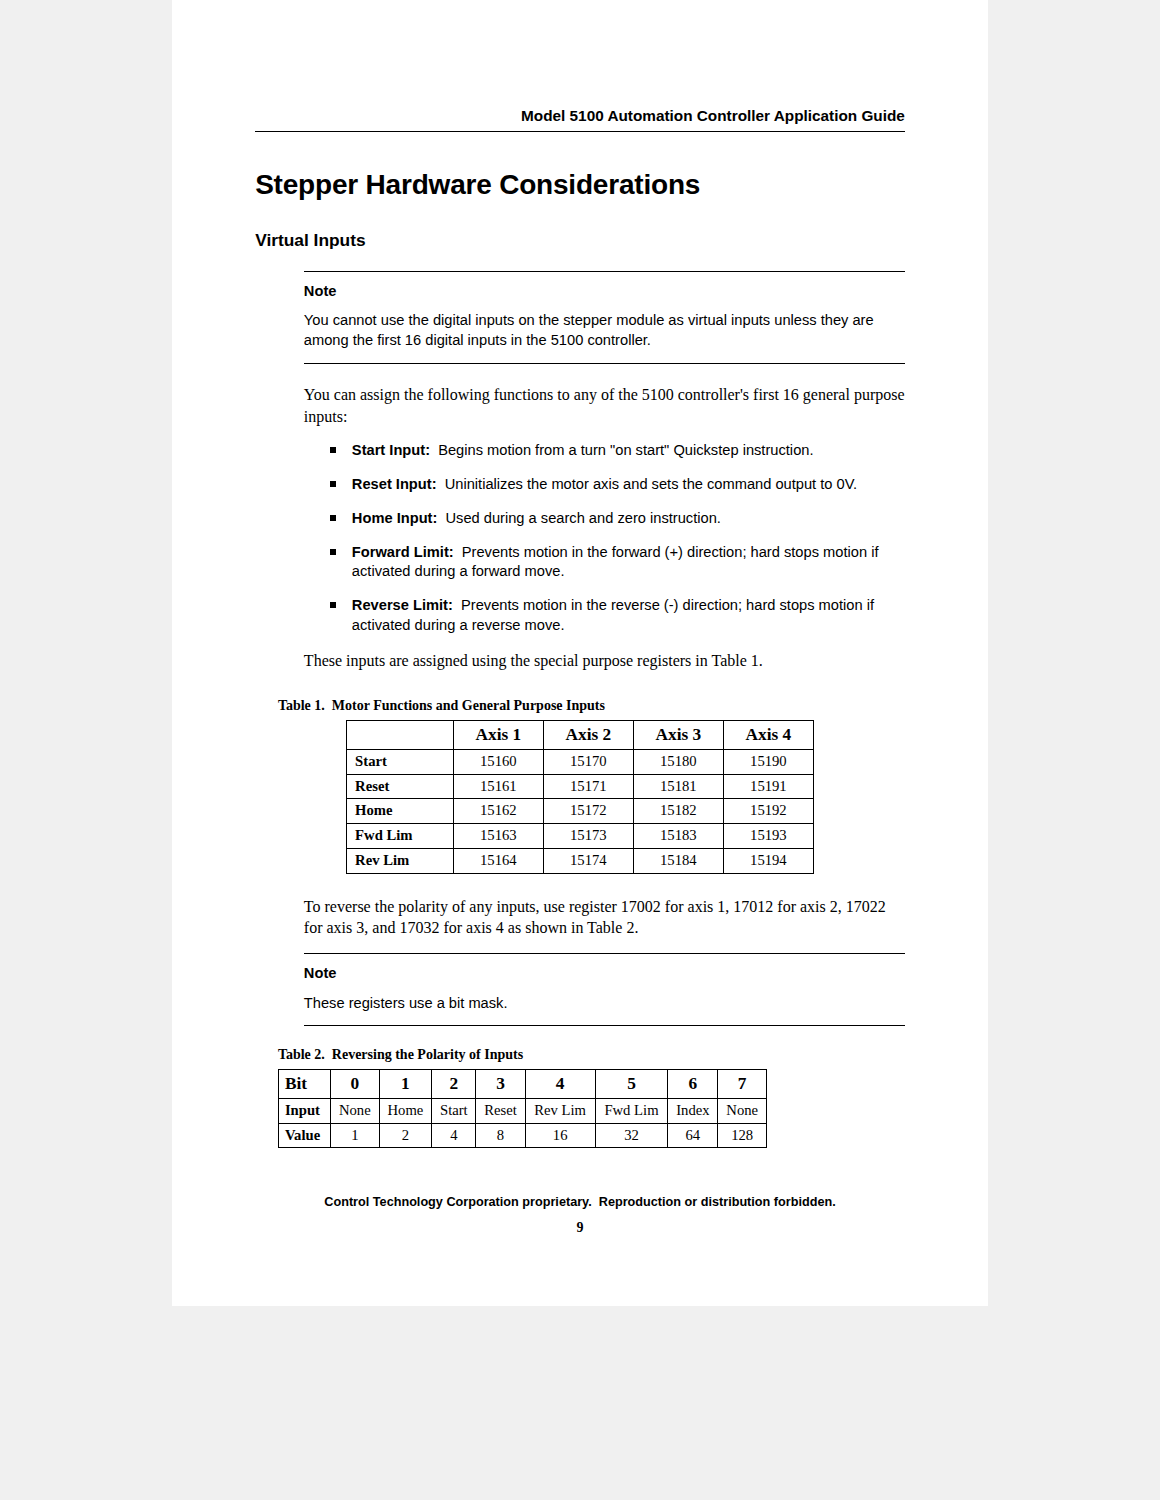Model 5100 Automation Controller Application Guide
Stepper Hardware Considerations
Virtual Inputs
Note
You cannot use the digital inputs on the stepper module as virtual inputs unless they are among the first 16 digital inputs in the 5100 controller.
You can assign the following functions to any of the 5100 controller's first 16 general purpose inputs:
Start Input: Begins motion from a turn "on start" Quickstep instruction.
Reset Input: Uninitializes the motor axis and sets the command output to 0V.
Home Input: Used during a search and zero instruction.
Forward Limit: Prevents motion in the forward (+) direction; hard stops motion if activated during a forward move.
Reverse Limit: Prevents motion in the reverse (-) direction; hard stops motion if activated during a reverse move.
These inputs are assigned using the special purpose registers in Table 1.
Table 1. Motor Functions and General Purpose Inputs
| | Axis 1 | Axis 2 | Axis 3 | Axis 4 |
| --- | --- | --- | --- | --- |
| Start | 15160 | 15170 | 15180 | 15190 |
| Reset | 15161 | 15171 | 15181 | 15191 |
| Home | 15162 | 15172 | 15182 | 15192 |
| Fwd Lim | 15163 | 15173 | 15183 | 15193 |
| Rev Lim | 15164 | 15174 | 15184 | 15194 |
To reverse the polarity of any inputs, use register 17002 for axis 1, 17012 for axis 2, 17022 for axis 3, and 17032 for axis 4 as shown in Table 2.
Note
These registers use a bit mask.
Table 2. Reversing the Polarity of Inputs
| Bit | 0 | 1 | 2 | 3 | 4 | 5 | 6 | 7 |
| --- | --- | --- | --- | --- | --- | --- | --- | --- |
| Input | None | Home | Start | Reset | Rev Lim | Fwd Lim | Index | None |
| Value | 1 | 2 | 4 | 8 | 16 | 32 | 64 | 128 |
Control Technology Corporation proprietary. Reproduction or distribution forbidden.
9